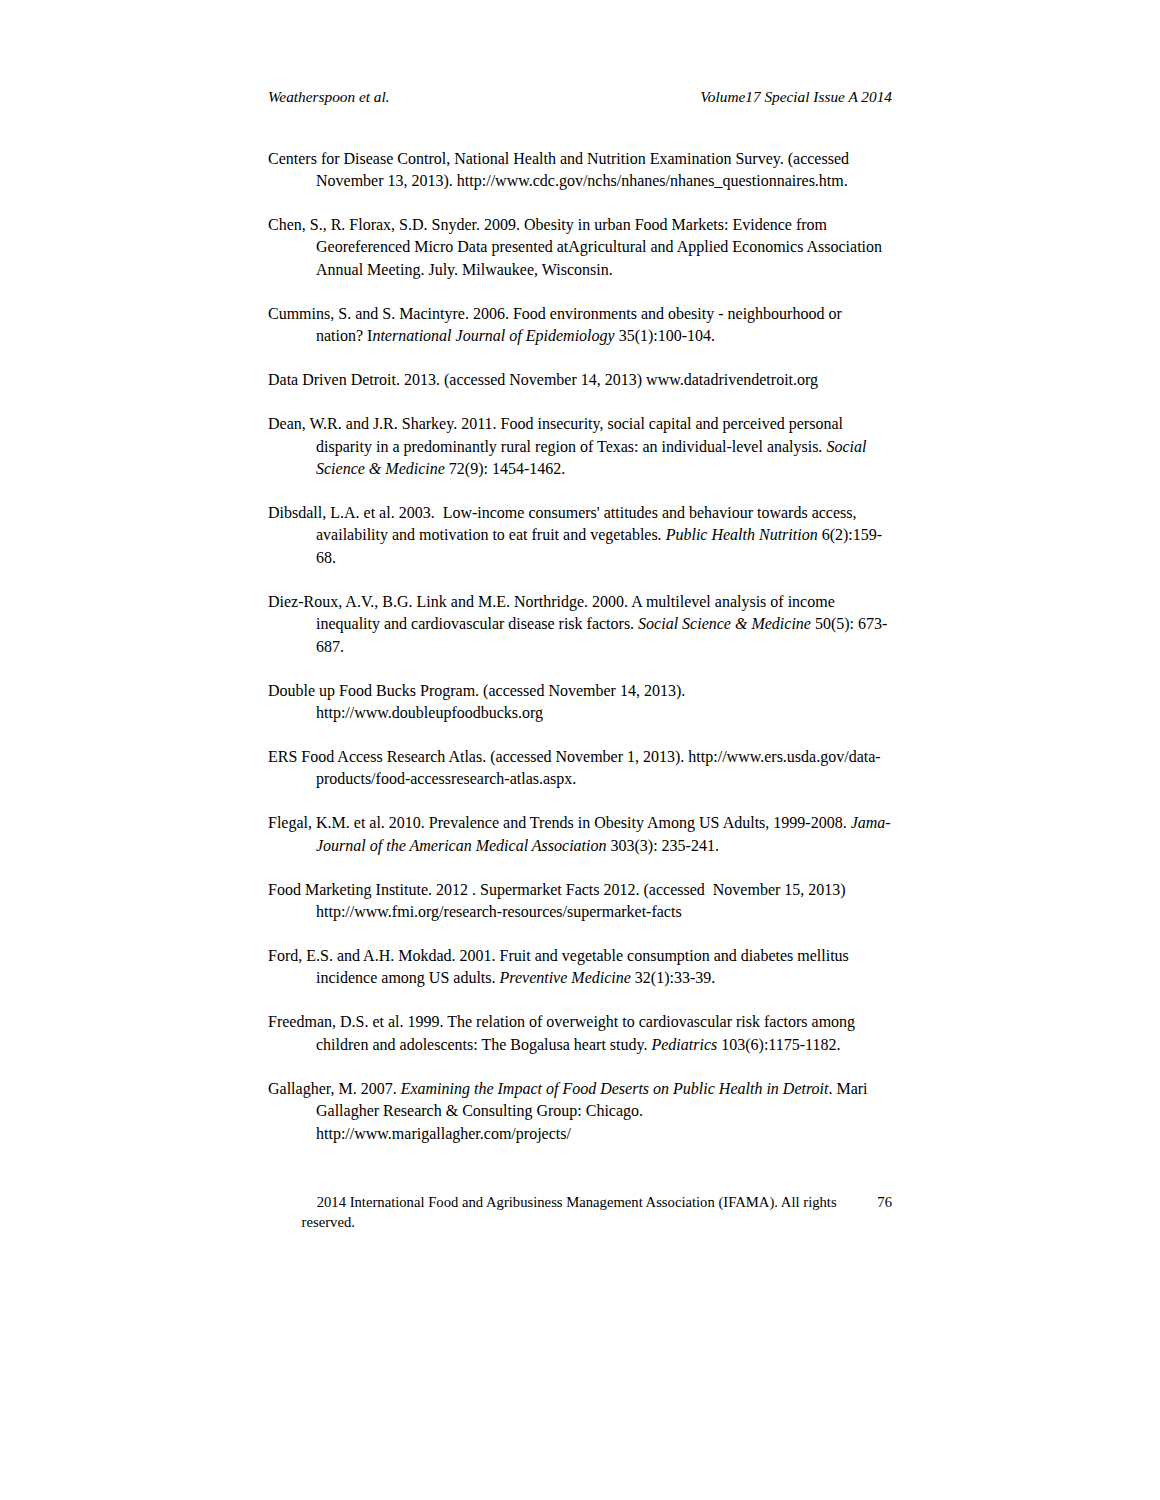Weatherspoon et al. Volume17 Special Issue A 2014
Centers for Disease Control, National Health and Nutrition Examination Survey. (accessed November 13, 2013). http://www.cdc.gov/nchs/nhanes/nhanes_questionnaires.htm.
Chen, S., R. Florax, S.D. Snyder. 2009. Obesity in urban Food Markets: Evidence from Georeferenced Micro Data presented atAgricultural and Applied Economics Association Annual Meeting. July. Milwaukee, Wisconsin.
Cummins, S. and S. Macintyre. 2006. Food environments and obesity - neighbourhood or nation? International Journal of Epidemiology 35(1):100-104.
Data Driven Detroit. 2013. (accessed November 14, 2013) www.datadrivendetroit.org
Dean, W.R. and J.R. Sharkey. 2011. Food insecurity, social capital and perceived personal disparity in a predominantly rural region of Texas: an individual-level analysis. Social Science & Medicine 72(9): 1454-1462.
Dibsdall, L.A. et al. 2003. Low-income consumers' attitudes and behaviour towards access, availability and motivation to eat fruit and vegetables. Public Health Nutrition 6(2):159-68.
Diez-Roux, A.V., B.G. Link and M.E. Northridge. 2000. A multilevel analysis of income inequality and cardiovascular disease risk factors. Social Science & Medicine 50(5): 673-687.
Double up Food Bucks Program. (accessed November 14, 2013). http://www.doubleupfoodbucks.org
ERS Food Access Research Atlas. (accessed November 1, 2013). http://www.ers.usda.gov/data-products/food-accessresearch-atlas.aspx.
Flegal, K.M. et al. 2010. Prevalence and Trends in Obesity Among US Adults, 1999-2008. Jama-Journal of the American Medical Association 303(3): 235-241.
Food Marketing Institute. 2012 . Supermarket Facts 2012. (accessed November 15, 2013) http://www.fmi.org/research-resources/supermarket-facts
Ford, E.S. and A.H. Mokdad. 2001. Fruit and vegetable consumption and diabetes mellitus incidence among US adults. Preventive Medicine 32(1):33-39.
Freedman, D.S. et al. 1999. The relation of overweight to cardiovascular risk factors among children and adolescents: The Bogalusa heart study. Pediatrics 103(6):1175-1182.
Gallagher, M. 2007. Examining the Impact of Food Deserts on Public Health in Detroit. Mari Gallagher Research & Consulting Group: Chicago. http://www.marigallagher.com/projects/
 2014 International Food and Agribusiness Management Association (IFAMA). All rights reserved. 76